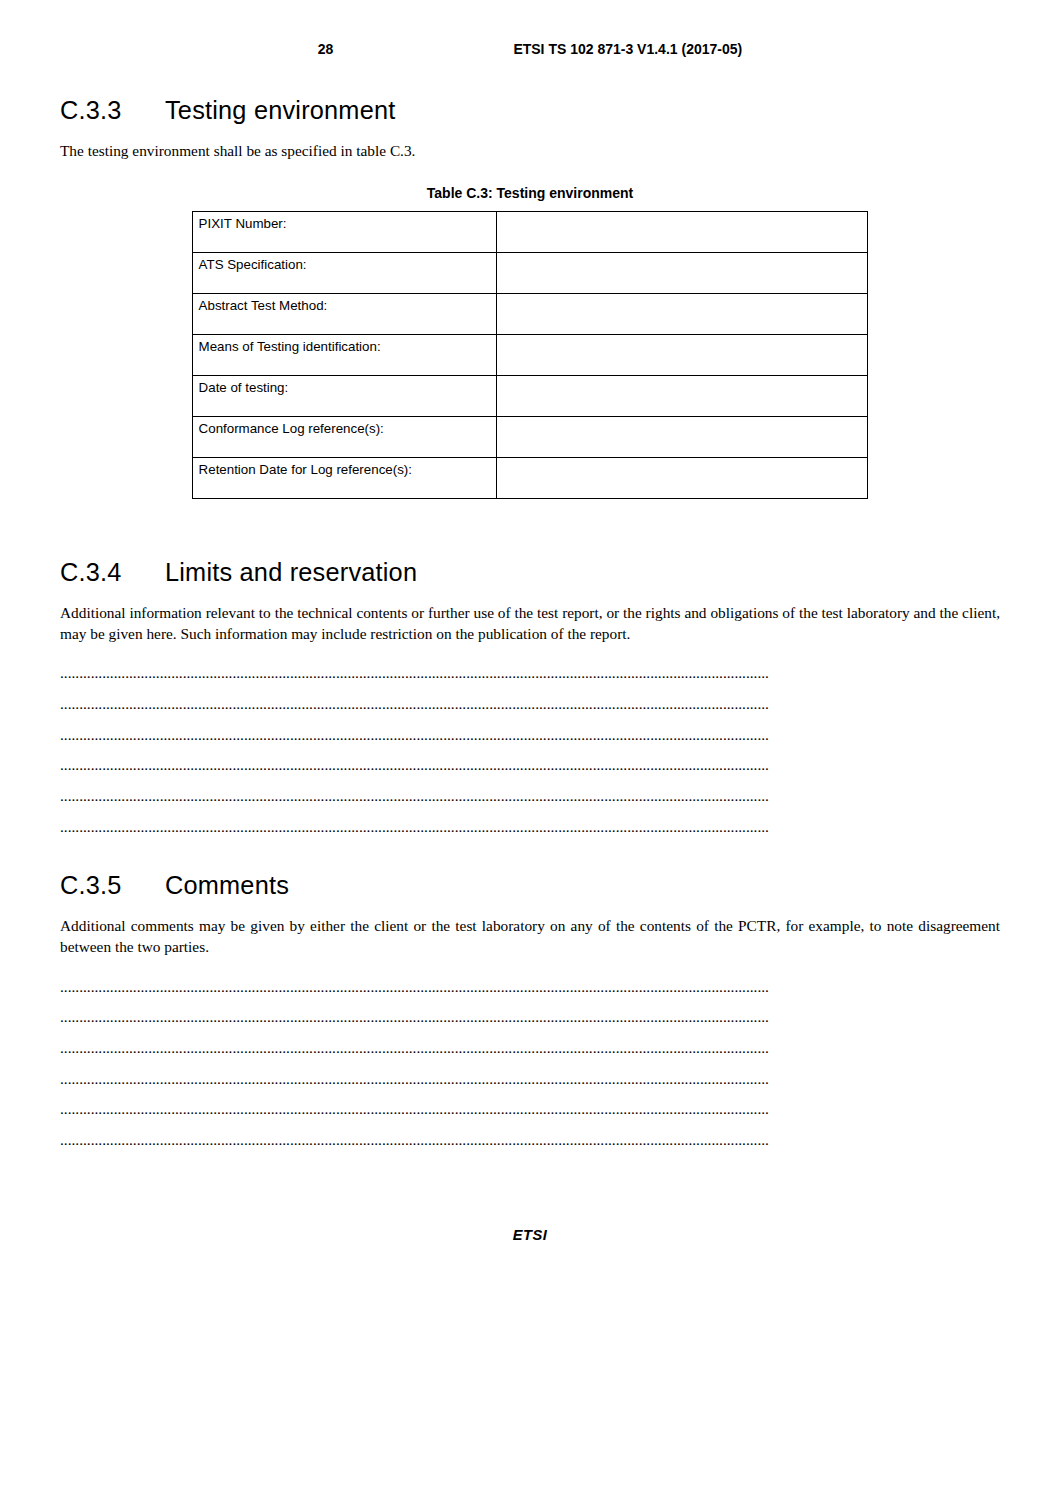28 ETSI TS 102 871-3 V1.4.1 (2017-05)
C.3.3 Testing environment
The testing environment shall be as specified in table C.3.
Table C.3: Testing environment
| PIXIT Number: | |
| ATS Specification: | |
| Abstract Test Method: | |
| Means of Testing identification: | |
| Date of testing: | |
| Conformance Log reference(s): | |
| Retention Date for Log reference(s): | |
C.3.4 Limits and reservation
Additional information relevant to the technical contents or further use of the test report, or the rights and obligations of the test laboratory and the client, may be given here. Such information may include restriction on the publication of the report.
.........................................................................................................................................................................................
.........................................................................................................................................................................................
.........................................................................................................................................................................................
.........................................................................................................................................................................................
.........................................................................................................................................................................................
.........................................................................................................................................................................................
C.3.5 Comments
Additional comments may be given by either the client or the test laboratory on any of the contents of the PCTR, for example, to note disagreement between the two parties.
.........................................................................................................................................................................................
.........................................................................................................................................................................................
.........................................................................................................................................................................................
.........................................................................................................................................................................................
.........................................................................................................................................................................................
.........................................................................................................................................................................................
ETSI